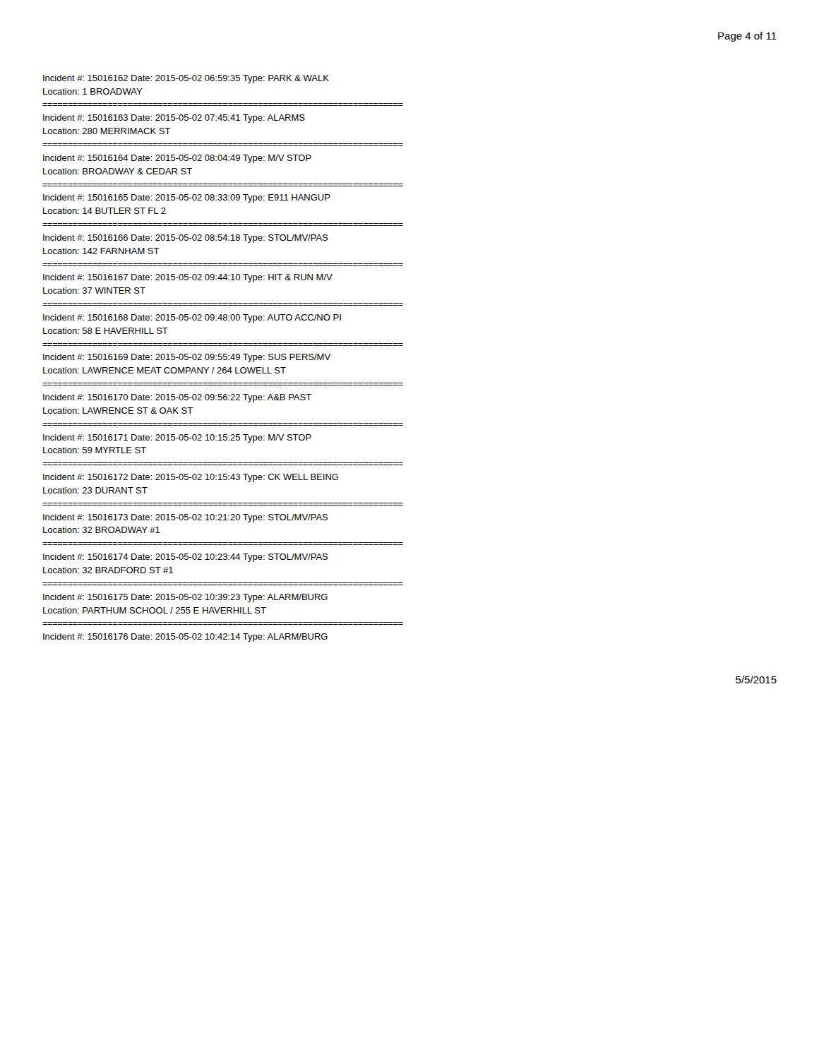Page 4 of 11
Incident #: 15016162 Date: 2015-05-02 06:59:35 Type: PARK & WALK
Location: 1 BROADWAY
========================================================================
Incident #: 15016163 Date: 2015-05-02 07:45:41 Type: ALARMS
Location: 280 MERRIMACK ST
========================================================================
Incident #: 15016164 Date: 2015-05-02 08:04:49 Type: M/V STOP
Location: BROADWAY & CEDAR ST
========================================================================
Incident #: 15016165 Date: 2015-05-02 08:33:09 Type: E911 HANGUP
Location: 14 BUTLER ST FL 2
========================================================================
Incident #: 15016166 Date: 2015-05-02 08:54:18 Type: STOL/MV/PAS
Location: 142 FARNHAM ST
========================================================================
Incident #: 15016167 Date: 2015-05-02 09:44:10 Type: HIT & RUN M/V
Location: 37 WINTER ST
========================================================================
Incident #: 15016168 Date: 2015-05-02 09:48:00 Type: AUTO ACC/NO PI
Location: 58 E HAVERHILL ST
========================================================================
Incident #: 15016169 Date: 2015-05-02 09:55:49 Type: SUS PERS/MV
Location: LAWRENCE MEAT COMPANY / 264 LOWELL ST
========================================================================
Incident #: 15016170 Date: 2015-05-02 09:56:22 Type: A&B PAST
Location: LAWRENCE ST & OAK ST
========================================================================
Incident #: 15016171 Date: 2015-05-02 10:15:25 Type: M/V STOP
Location: 59 MYRTLE ST
========================================================================
Incident #: 15016172 Date: 2015-05-02 10:15:43 Type: CK WELL BEING
Location: 23 DURANT ST
========================================================================
Incident #: 15016173 Date: 2015-05-02 10:21:20 Type: STOL/MV/PAS
Location: 32 BROADWAY #1
========================================================================
Incident #: 15016174 Date: 2015-05-02 10:23:44 Type: STOL/MV/PAS
Location: 32 BRADFORD ST #1
========================================================================
Incident #: 15016175 Date: 2015-05-02 10:39:23 Type: ALARM/BURG
Location: PARTHUM SCHOOL / 255 E HAVERHILL ST
========================================================================
Incident #: 15016176 Date: 2015-05-02 10:42:14 Type: ALARM/BURG
5/5/2015